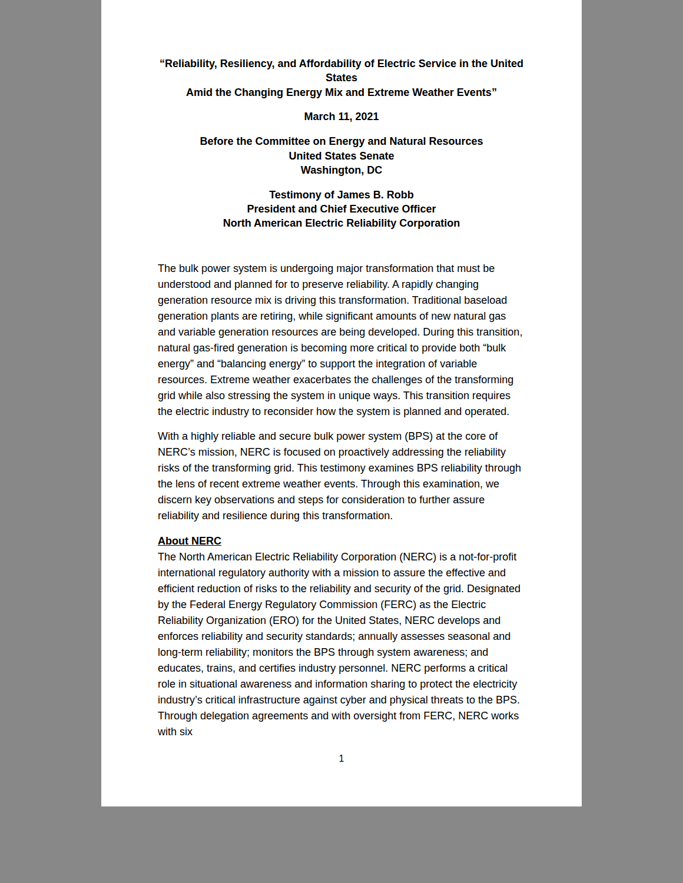“Reliability, Resiliency, and Affordability of Electric Service in the United States
Amid the Changing Energy Mix and Extreme Weather Events”
March 11, 2021
Before the Committee on Energy and Natural Resources
United States Senate
Washington, DC
Testimony of James B. Robb
President and Chief Executive Officer
North American Electric Reliability Corporation
The bulk power system is undergoing major transformation that must be understood and planned for to preserve reliability. A rapidly changing generation resource mix is driving this transformation. Traditional baseload generation plants are retiring, while significant amounts of new natural gas and variable generation resources are being developed. During this transition, natural gas-fired generation is becoming more critical to provide both “bulk energy” and “balancing energy” to support the integration of variable resources. Extreme weather exacerbates the challenges of the transforming grid while also stressing the system in unique ways. This transition requires the electric industry to reconsider how the system is planned and operated.
With a highly reliable and secure bulk power system (BPS) at the core of NERC’s mission, NERC is focused on proactively addressing the reliability risks of the transforming grid. This testimony examines BPS reliability through the lens of recent extreme weather events. Through this examination, we discern key observations and steps for consideration to further assure reliability and resilience during this transformation.
About NERC
The North American Electric Reliability Corporation (NERC) is a not-for-profit international regulatory authority with a mission to assure the effective and efficient reduction of risks to the reliability and security of the grid. Designated by the Federal Energy Regulatory Commission (FERC) as the Electric Reliability Organization (ERO) for the United States, NERC develops and enforces reliability and security standards; annually assesses seasonal and long-term reliability; monitors the BPS through system awareness; and educates, trains, and certifies industry personnel. NERC performs a critical role in situational awareness and information sharing to protect the electricity industry’s critical infrastructure against cyber and physical threats to the BPS. Through delegation agreements and with oversight from FERC, NERC works with six
1